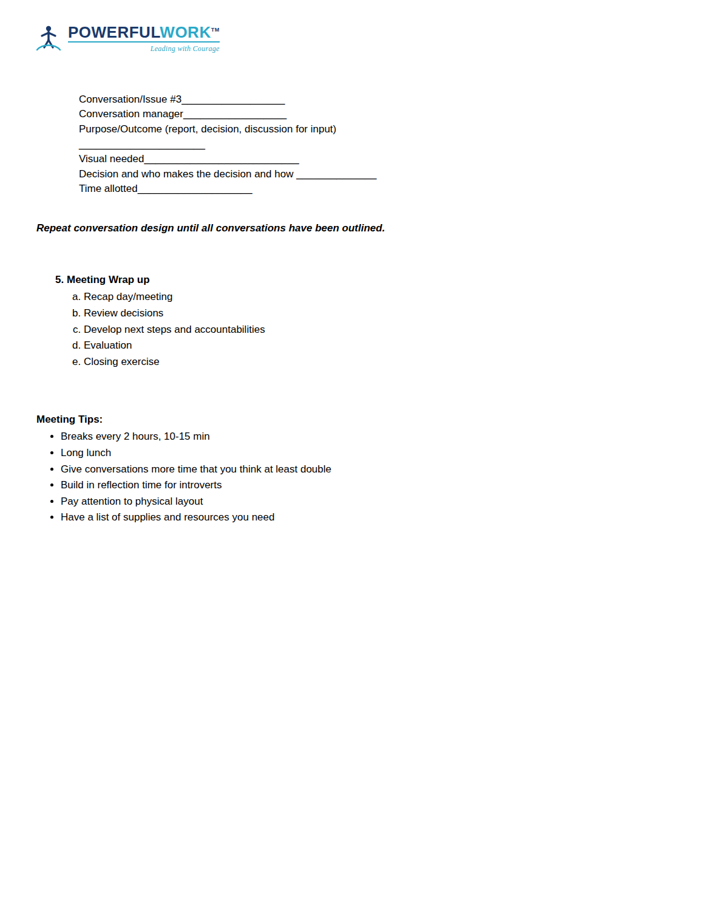POWERFUL WORK TM
Leading with Courage
Conversation/Issue #3__________________
Conversation manager__________________
Purpose/Outcome (report, decision, discussion for input)
______________________
Visual needed___________________________
Decision and who makes the decision and how ______________
Time allotted____________________
Repeat conversation design until all conversations have been outlined.
Meeting Wrap up
Recap day/meeting
Review decisions
Develop next steps and accountabilities
Evaluation
Closing exercise
Meeting Tips:
Breaks every 2 hours, 10-15 min
Long lunch
Give conversations more time that you think at least double
Build in reflection time for introverts
Pay attention to physical layout
Have a list of supplies and resources you need